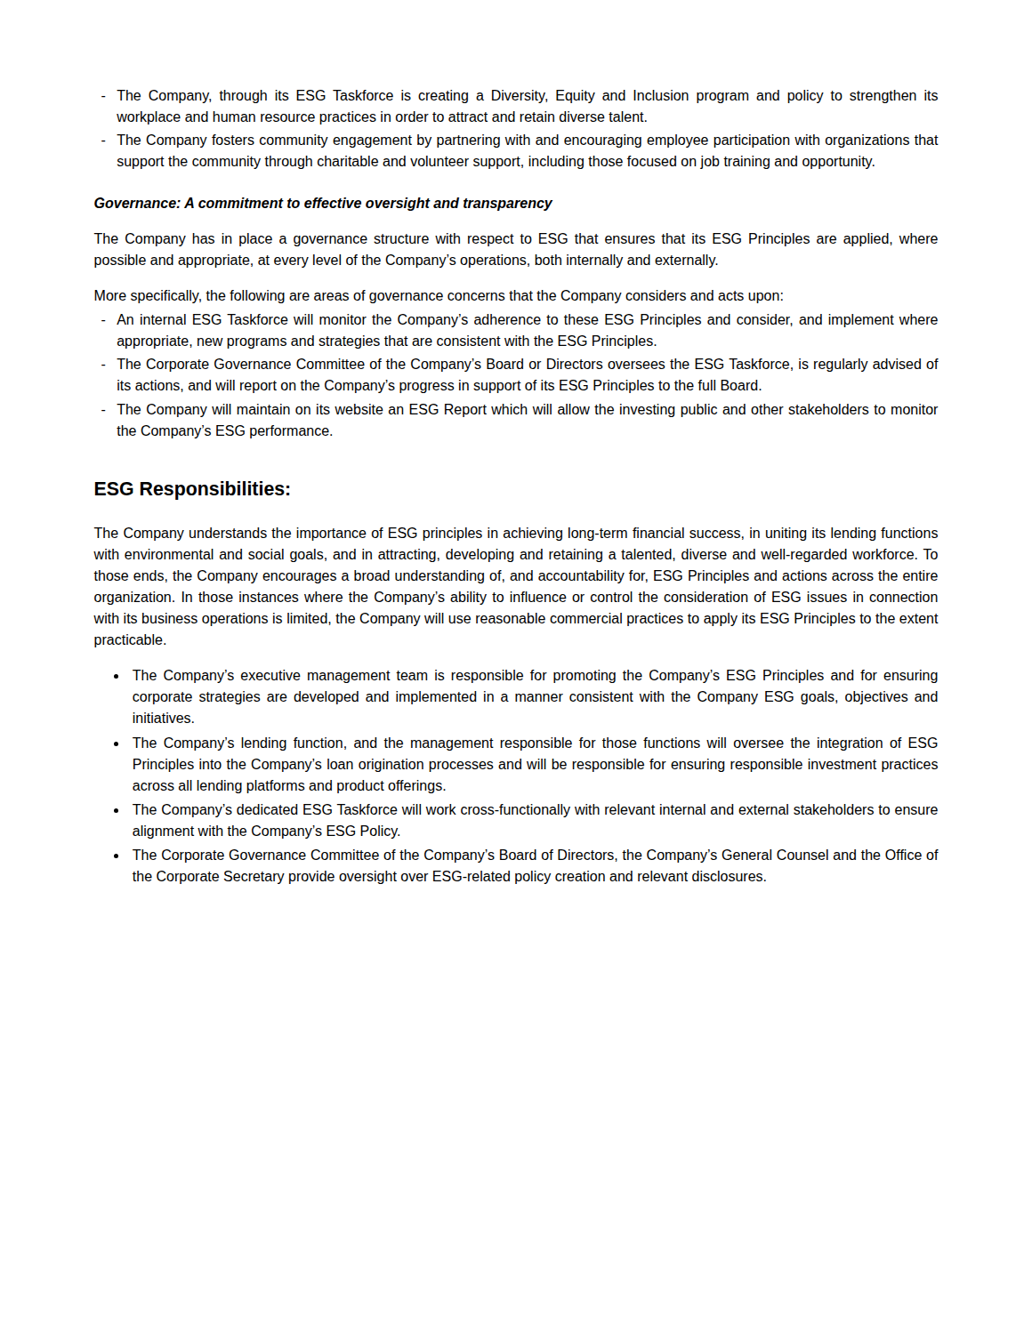The Company, through its ESG Taskforce is creating a Diversity, Equity and Inclusion program and policy to strengthen its workplace and human resource practices in order to attract and retain diverse talent.
The Company fosters community engagement by partnering with and encouraging employee participation with organizations that support the community through charitable and volunteer support, including those focused on job training and opportunity.
Governance: A commitment to effective oversight and transparency
The Company has in place a governance structure with respect to ESG that ensures that its ESG Principles are applied, where possible and appropriate, at every level of the Company’s operations, both internally and externally.
More specifically, the following are areas of governance concerns that the Company considers and acts upon:
An internal ESG Taskforce will monitor the Company’s adherence to these ESG Principles and consider, and implement where appropriate, new programs and strategies that are consistent with the ESG Principles.
The Corporate Governance Committee of the Company’s Board or Directors oversees the ESG Taskforce, is regularly advised of its actions, and will report on the Company’s progress in support of its ESG Principles to the full Board.
The Company will maintain on its website an ESG Report which will allow the investing public and other stakeholders to monitor the Company’s ESG performance.
ESG Responsibilities:
The Company understands the importance of ESG principles in achieving long-term financial success, in uniting its lending functions with environmental and social goals, and in attracting, developing and retaining a talented, diverse and well-regarded workforce. To those ends, the Company encourages a broad understanding of, and accountability for, ESG Principles and actions across the entire organization. In those instances where the Company’s ability to influence or control the consideration of ESG issues in connection with its business operations is limited, the Company will use reasonable commercial practices to apply its ESG Principles to the extent practicable.
The Company’s executive management team is responsible for promoting the Company’s ESG Principles and for ensuring corporate strategies are developed and implemented in a manner consistent with the Company ESG goals, objectives and initiatives.
The Company’s lending function, and the management responsible for those functions will oversee the integration of ESG Principles into the Company’s loan origination processes and will be responsible for ensuring responsible investment practices across all lending platforms and product offerings.
The Company’s dedicated ESG Taskforce will work cross-functionally with relevant internal and external stakeholders to ensure alignment with the Company’s ESG Policy.
The Corporate Governance Committee of the Company’s Board of Directors, the Company’s General Counsel and the Office of the Corporate Secretary provide oversight over ESG-related policy creation and relevant disclosures.